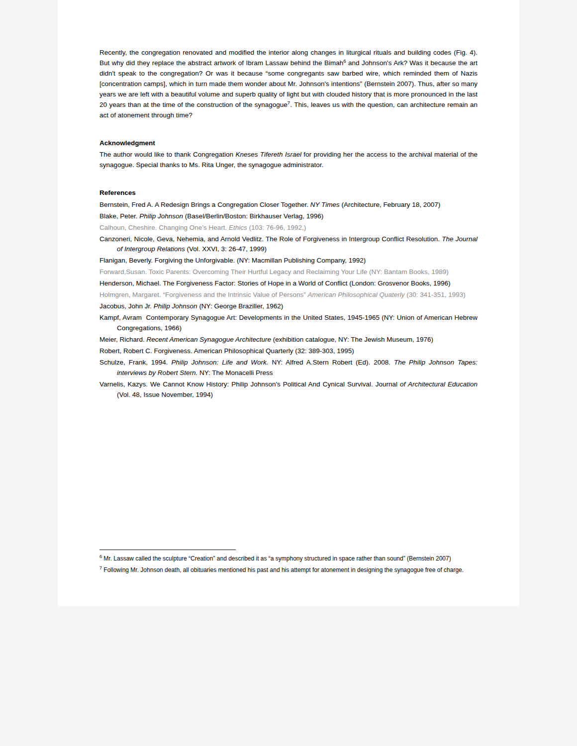Recently, the congregation renovated and modified the interior along changes in liturgical rituals and building codes (Fig. 4). But why did they replace the abstract artwork of Ibram Lassaw behind the Bimah6 and Johnson's Ark? Was it because the art didn't speak to the congregation? Or was it because “some congregants saw barbed wire, which reminded them of Nazis [concentration camps], which in turn made them wonder about Mr. Johnson's intentions” (Bernstein 2007). Thus, after so many years we are left with a beautiful volume and superb quality of light but with clouded history that is more pronounced in the last 20 years than at the time of the construction of the synagogue7. This, leaves us with the question, can architecture remain an act of atonement through time?
Acknowledgment
The author would like to thank Congregation Kneses Tifereth Israel for providing her the access to the archival material of the synagogue. Special thanks to Ms. Rita Unger, the synagogue administrator.
References
Bernstein, Fred A. A Redesign Brings a Congregation Closer Together. NY Times (Architecture, February 18, 2007)
Blake, Peter. Philip Johnson (Basel/Berlin/Boston: Birkhauser Verlag, 1996)
Calhoun, Cheshire. Changing One's Heart. Ethics (103: 76-96, 1992,)
Canzoneri, Nicole, Geva, Nehemia, and Arnold Vedlitz. The Role of Forgiveness in Intergroup Conflict Resolution. The Journal of Intergroup Relations (Vol. XXVI, 3: 26-47, 1999)
Flanigan, Beverly. Forgiving the Unforgivable. (NY: Macmillan Publishing Company, 1992)
Forward,Susan. Toxic Parents: Overcoming Their Hurtful Legacy and Reclaiming Your Life (NY: Bantam Books, 1989)
Henderson, Michael. The Forgiveness Factor: Stories of Hope in a World of Conflict (London: Grosvenor Books, 1996)
Holmgren, Margaret. “Forgiveness and the Intrinsic Value of Persons” American Philosophical Quaterly (30: 341-351, 1993)
Jacobus, John Jr. Philip Johnson (NY: George Braziller, 1962)
Kampf, Avram Contemporary Synagogue Art: Developments in the United States, 1945-1965 (NY: Union of American Hebrew Congregations, 1966)
Meier, Richard. Recent American Synagogue Architecture (exhibition catalogue, NY: The Jewish Museum, 1976)
Robert, Robert C. Forgiveness. American Philosophical Quarterly (32: 389-303, 1995)
Schulze, Frank, 1994. Philip Johnson: Life and Work. NY: Alfred A.Stern Robert (Ed). 2008. The Philip Johnson Tapes: interviews by Robert Stern. NY: The Monacelli Press
Varnelis, Kazys. We Cannot Know History: Philip Johnson's Political And Cynical Survival. Journal of Architectural Education (Vol. 48, Issue November, 1994)
6 Mr. Lassaw called the sculpture “Creation” and described it as “a symphony structured in space rather than sound” (Bernstein 2007)
7 Following Mr. Johnson death, all obituaries mentioned his past and his attempt for atonement in designing the synagogue free of charge.